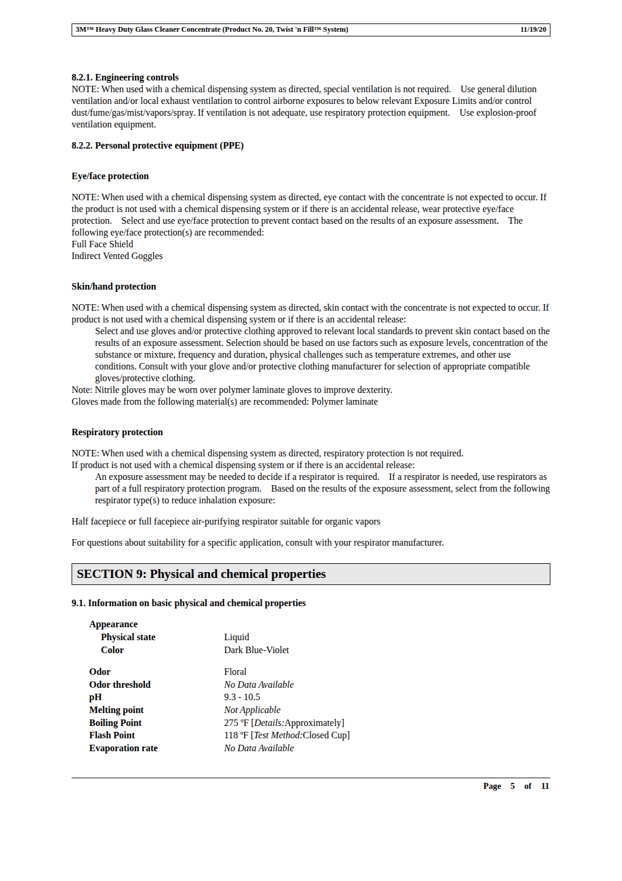3M™ Heavy Duty Glass Cleaner Concentrate (Product No. 20, Twist 'n Fill™ System) 11/19/20
8.2.1. Engineering controls
NOTE: When used with a chemical dispensing system as directed, special ventilation is not required. Use general dilution ventilation and/or local exhaust ventilation to control airborne exposures to below relevant Exposure Limits and/or control dust/fume/gas/mist/vapors/spray. If ventilation is not adequate, use respiratory protection equipment. Use explosion-proof ventilation equipment.
8.2.2. Personal protective equipment (PPE)
Eye/face protection
NOTE: When used with a chemical dispensing system as directed, eye contact with the concentrate is not expected to occur. If the product is not used with a chemical dispensing system or if there is an accidental release, wear protective eye/face protection. Select and use eye/face protection to prevent contact based on the results of an exposure assessment. The following eye/face protection(s) are recommended:
Full Face Shield
Indirect Vented Goggles
Skin/hand protection
NOTE: When used with a chemical dispensing system as directed, skin contact with the concentrate is not expected to occur. If product is not used with a chemical dispensing system or if there is an accidental release:
Select and use gloves and/or protective clothing approved to relevant local standards to prevent skin contact based on the results of an exposure assessment. Selection should be based on use factors such as exposure levels, concentration of the substance or mixture, frequency and duration, physical challenges such as temperature extremes, and other use conditions. Consult with your glove and/or protective clothing manufacturer for selection of appropriate compatible gloves/protective clothing.
Note: Nitrile gloves may be worn over polymer laminate gloves to improve dexterity.
Gloves made from the following material(s) are recommended: Polymer laminate
Respiratory protection
NOTE: When used with a chemical dispensing system as directed, respiratory protection is not required.
If product is not used with a chemical dispensing system or if there is an accidental release:
An exposure assessment may be needed to decide if a respirator is required. If a respirator is needed, use respirators as part of a full respiratory protection program. Based on the results of the exposure assessment, select from the following respirator type(s) to reduce inhalation exposure:
Half facepiece or full facepiece air-purifying respirator suitable for organic vapors
For questions about suitability for a specific application, consult with your respirator manufacturer.
SECTION 9: Physical and chemical properties
9.1. Information on basic physical and chemical properties
Appearance
Physical state
Liquid
Color
Dark Blue-Violet
Odor
Floral
Odor threshold
No Data Available
pH
9.3 - 10.5
Melting point
Not Applicable
Boiling Point
275 ºF [Details: Approximately]
Flash Point
118 ºF [Test Method: Closed Cup]
Evaporation rate
No Data Available
Page 5 of 11